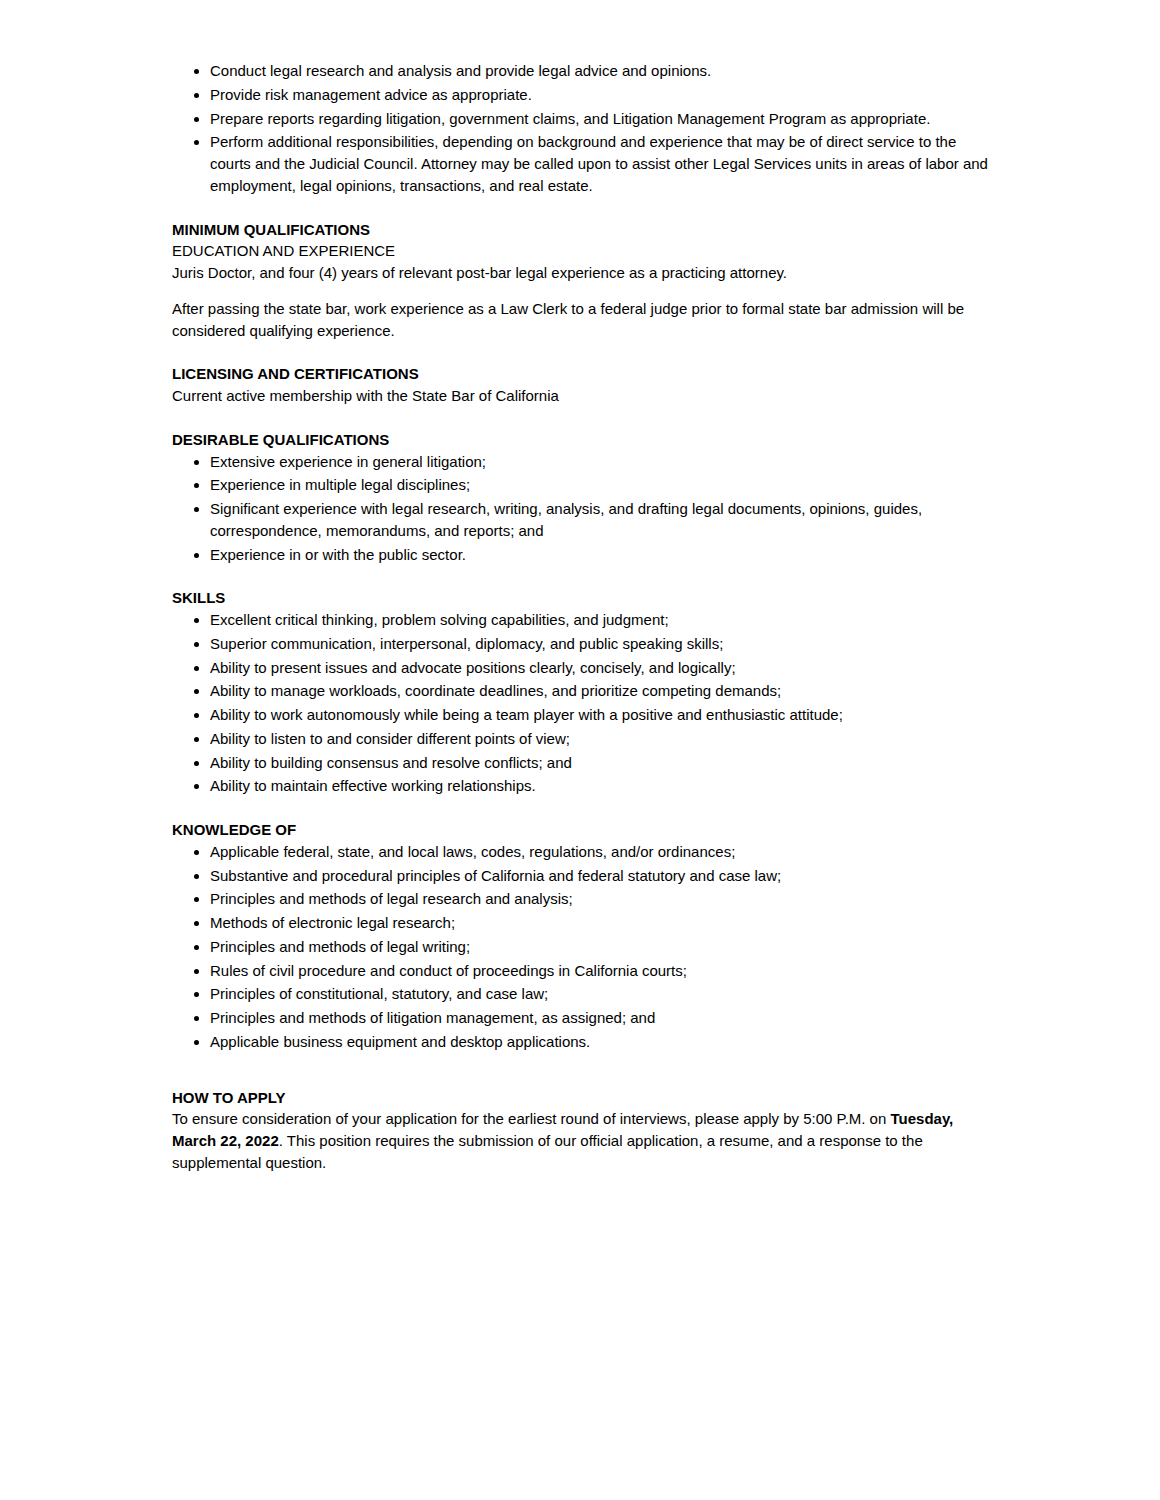Conduct legal research and analysis and provide legal advice and opinions.
Provide risk management advice as appropriate.
Prepare reports regarding litigation, government claims, and Litigation Management Program as appropriate.
Perform additional responsibilities, depending on background and experience that may be of direct service to the courts and the Judicial Council. Attorney may be called upon to assist other Legal Services units in areas of labor and employment, legal opinions, transactions, and real estate.
Minimum Qualifications
EDUCATION AND EXPERIENCE
Juris Doctor, and four (4) years of relevant post-bar legal experience as a practicing attorney.
After passing the state bar, work experience as a Law Clerk to a federal judge prior to formal state bar admission will be considered qualifying experience.
Licensing and Certifications
Current active membership with the State Bar of California
Desirable Qualifications
Extensive experience in general litigation;
Experience in multiple legal disciplines;
Significant experience with legal research, writing, analysis, and drafting legal documents, opinions, guides, correspondence, memorandums, and reports; and
Experience in or with the public sector.
Skills
Excellent critical thinking, problem solving capabilities, and judgment;
Superior communication, interpersonal, diplomacy, and public speaking skills;
Ability to present issues and advocate positions clearly, concisely, and logically;
Ability to manage workloads, coordinate deadlines, and prioritize competing demands;
Ability to work autonomously while being a team player with a positive and enthusiastic attitude;
Ability to listen to and consider different points of view;
Ability to building consensus and resolve conflicts; and
Ability to maintain effective working relationships.
Knowledge of
Applicable federal, state, and local laws, codes, regulations, and/or ordinances;
Substantive and procedural principles of California and federal statutory and case law;
Principles and methods of legal research and analysis;
Methods of electronic legal research;
Principles and methods of legal writing;
Rules of civil procedure and conduct of proceedings in California courts;
Principles of constitutional, statutory, and case law;
Principles and methods of litigation management, as assigned; and
Applicable business equipment and desktop applications.
How to Apply
To ensure consideration of your application for the earliest round of interviews, please apply by 5:00 P.M. on Tuesday, March 22, 2022. This position requires the submission of our official application, a resume, and a response to the supplemental question.